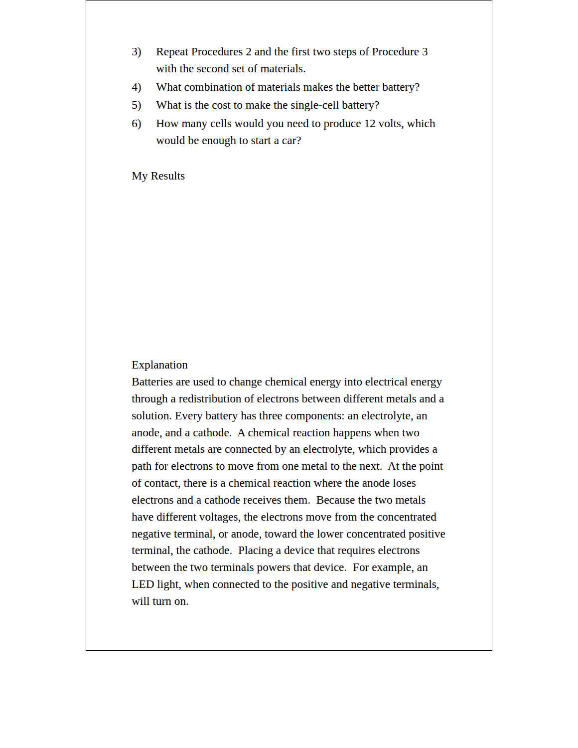3) Repeat Procedures 2 and the first two steps of Procedure 3 with the second set of materials.
4) What combination of materials makes the better battery?
5) What is the cost to make the single-cell battery?
6) How many cells would you need to produce 12 volts, which would be enough to start a car?
My Results
Explanation
Batteries are used to change chemical energy into electrical energy through a redistribution of electrons between different metals and a solution. Every battery has three components: an electrolyte, an anode, and a cathode. A chemical reaction happens when two different metals are connected by an electrolyte, which provides a path for electrons to move from one metal to the next. At the point of contact, there is a chemical reaction where the anode loses electrons and a cathode receives them. Because the two metals have different voltages, the electrons move from the concentrated negative terminal, or anode, toward the lower concentrated positive terminal, the cathode. Placing a device that requires electrons between the two terminals powers that device. For example, an LED light, when connected to the positive and negative terminals, will turn on.